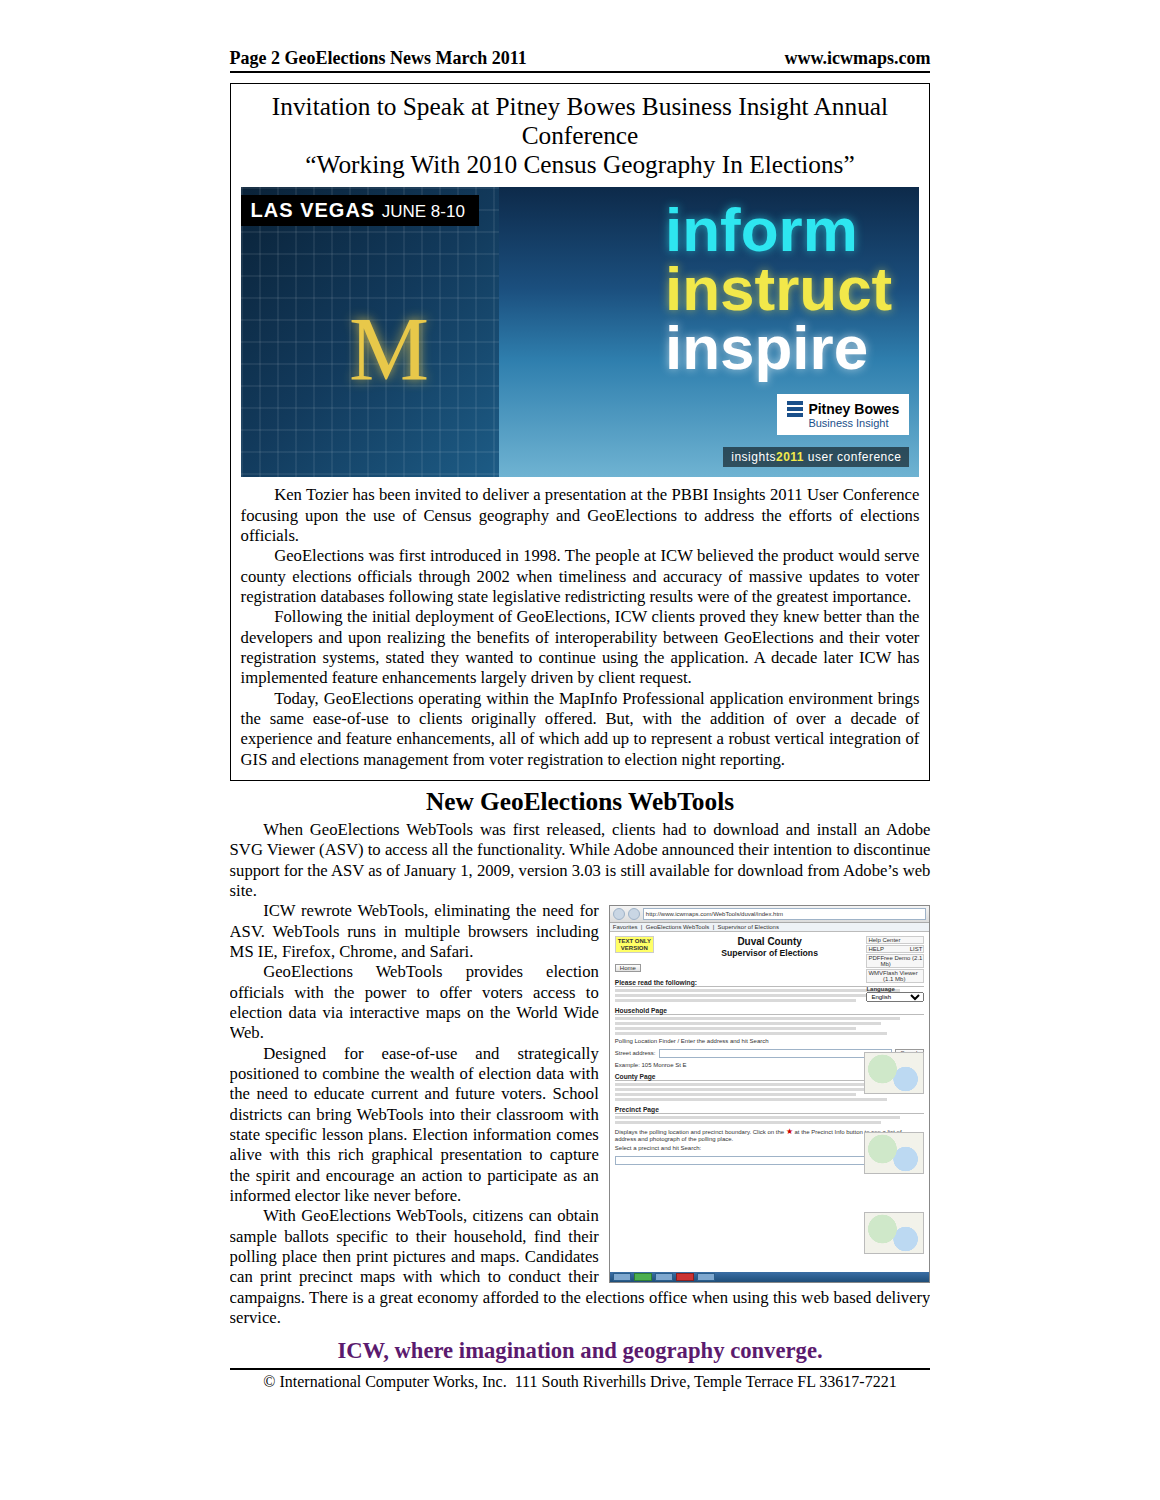Page 2 GeoElections News March 2011
www.icwmaps.com
Invitation to Speak at Pitney Bowes Business Insight Annual Conference
“Working With 2010 Census Geography In Elections”
LAS VEGAS JUNE 8-10
inform instruct inspire
Pitney Bowes
Business Insight
insights2011 user conference
Ken Tozier has been invited to deliver a presentation at the PBBI Insights 2011 User Conference focusing upon the use of Census geography and GeoElections to address the efforts of elections officials.
GeoElections was first introduced in 1998. The people at ICW believed the product would serve county elections officials through 2002 when timeliness and accuracy of massive updates to voter registration databases following state legislative redistricting results were of the greatest importance.
Following the initial deployment of GeoElections, ICW clients proved they knew better than the developers and upon realizing the benefits of interoperability between GeoElections and their voter registration systems, stated they wanted to continue using the application. A decade later ICW has implemented feature enhancements largely driven by client request.
Today, GeoElections operating within the MapInfo Professional application environment brings the same ease-of-use to clients originally offered. But, with the addition of over a decade of experience and feature enhancements, all of which add up to represent a robust vertical integration of GIS and elections management from voter registration to election night reporting.
New GeoElections WebTools
When GeoElections WebTools was first released, clients had to download and install an Adobe SVG Viewer (ASV) to access all the functionality. While Adobe announced their intention to discontinue support for the ASV as of January 1, 2009, version 3.03 is still available for download from Adobe’s web site.
http://www.icwmaps.com/WebTools/duval/index.htm
Favorites | GeoElections WebTools | Supervisor of Elections
TEXT ONLY
VERSION
Help Center
HELP LIST
PDF Free Demo (2.1 Mb)
WMV Flash Viewer (1.1 Mb)
Language
English
Duval County
Supervisor of Elections
Home
Please read the following:
Household Page
Polling Location Finder / Enter the address and hit Search
Street address: Search
Example: 105 Monroe St E
County Page
Precinct Page
Displays the polling location and precinct boundary. Click on the ★ at the Precinct Info button to see a list of address and photograph of the polling place.
Select a precinct and hit Search:
Search
ICW rewrote WebTools, eliminating the need for ASV. WebTools runs in multiple browsers including MS IE, Firefox, Chrome, and Safari.
GeoElections WebTools provides election officials with the power to offer voters access to election data via interactive maps on the World Wide Web.
Designed for ease-of-use and strategically positioned to combine the wealth of election data with the need to educate current and future voters. School districts can bring WebTools into their classroom with state specific lesson plans. Election information comes alive with this rich graphical presentation to capture the spirit and encourage an action to participate as an informed elector like never before.
With GeoElections WebTools, citizens can obtain sample ballots specific to their household, find their polling place then print pictures and maps. Candidates can print precinct maps with which to conduct their campaigns. There is a great economy afforded to the elections office when using this web based delivery service.
ICW, where imagination and geography converge.
© International Computer Works, Inc. 111 South Riverhills Drive, Temple Terrace FL 33617-7221